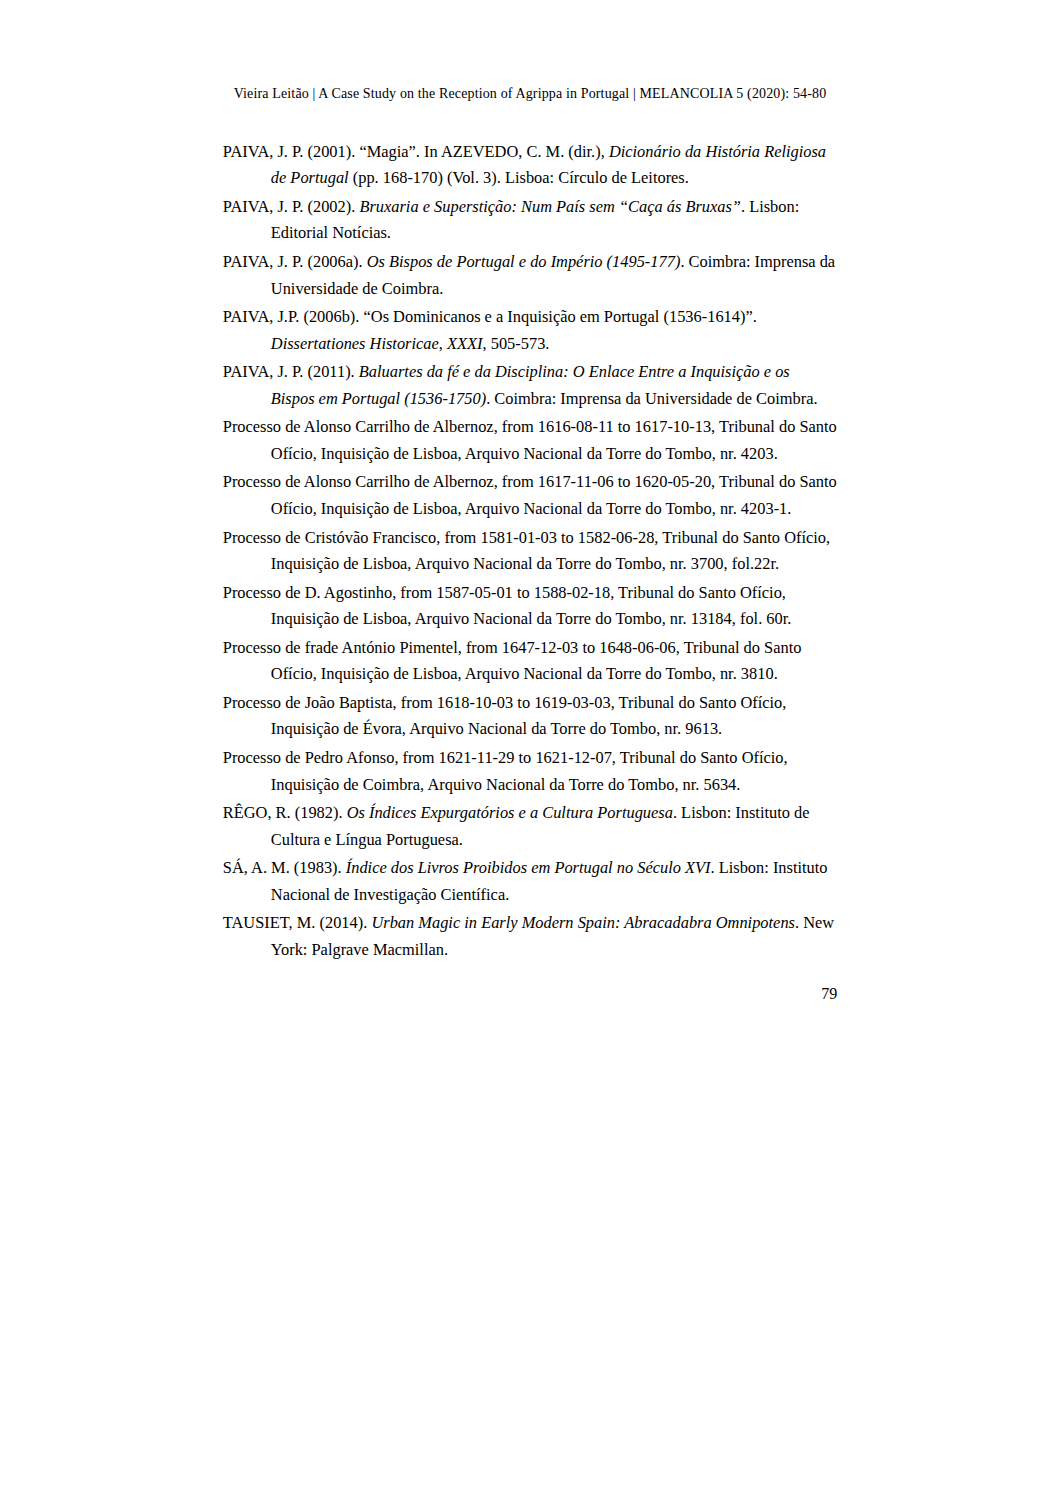Vieira Leitão | A Case Study on the Reception of Agrippa in Portugal | MELANCOLIA 5 (2020): 54-80
PAIVA, J. P. (2001). “Magia”. In AZEVEDO, C. M. (dir.), Dicionário da História Religiosa de Portugal (pp. 168-170) (Vol. 3). Lisboa: Círculo de Leitores.
PAIVA, J. P. (2002). Bruxaria e Superstição: Num País sem “Caça ás Bruxas”. Lisbon: Editorial Notícias.
PAIVA, J. P. (2006a). Os Bispos de Portugal e do Império (1495-177). Coimbra: Imprensa da Universidade de Coimbra.
PAIVA, J.P. (2006b). “Os Dominicanos e a Inquisição em Portugal (1536-1614)”. Dissertationes Historicae, XXXI, 505-573.
PAIVA, J. P. (2011). Baluartes da fé e da Disciplina: O Enlace Entre a Inquisição e os Bispos em Portugal (1536-1750). Coimbra: Imprensa da Universidade de Coimbra.
Processo de Alonso Carrilho de Albernoz, from 1616-08-11 to 1617-10-13, Tribunal do Santo Ofício, Inquisição de Lisboa, Arquivo Nacional da Torre do Tombo, nr. 4203.
Processo de Alonso Carrilho de Albernoz, from 1617-11-06 to 1620-05-20, Tribunal do Santo Ofício, Inquisição de Lisboa, Arquivo Nacional da Torre do Tombo, nr. 4203-1.
Processo de Cristóvão Francisco, from 1581-01-03 to 1582-06-28, Tribunal do Santo Ofício, Inquisição de Lisboa, Arquivo Nacional da Torre do Tombo, nr. 3700, fol.22r.
Processo de D. Agostinho, from 1587-05-01 to 1588-02-18, Tribunal do Santo Ofício, Inquisição de Lisboa, Arquivo Nacional da Torre do Tombo, nr. 13184, fol. 60r.
Processo de frade António Pimentel, from 1647-12-03 to 1648-06-06, Tribunal do Santo Ofício, Inquisição de Lisboa, Arquivo Nacional da Torre do Tombo, nr. 3810.
Processo de João Baptista, from 1618-10-03 to 1619-03-03, Tribunal do Santo Ofício, Inquisição de Évora, Arquivo Nacional da Torre do Tombo, nr. 9613.
Processo de Pedro Afonso, from 1621-11-29 to 1621-12-07, Tribunal do Santo Ofício, Inquisição de Coimbra, Arquivo Nacional da Torre do Tombo, nr. 5634.
RÊGO, R. (1982). Os Índices Expurgatórios e a Cultura Portuguesa. Lisbon: Instituto de Cultura e Língua Portuguesa.
SÁ, A. M. (1983). Índice dos Livros Proibidos em Portugal no Século XVI. Lisbon: Instituto Nacional de Investigação Científica.
TAUSIET, M. (2014). Urban Magic in Early Modern Spain: Abracadabra Omnipotens. New York: Palgrave Macmillan.
79